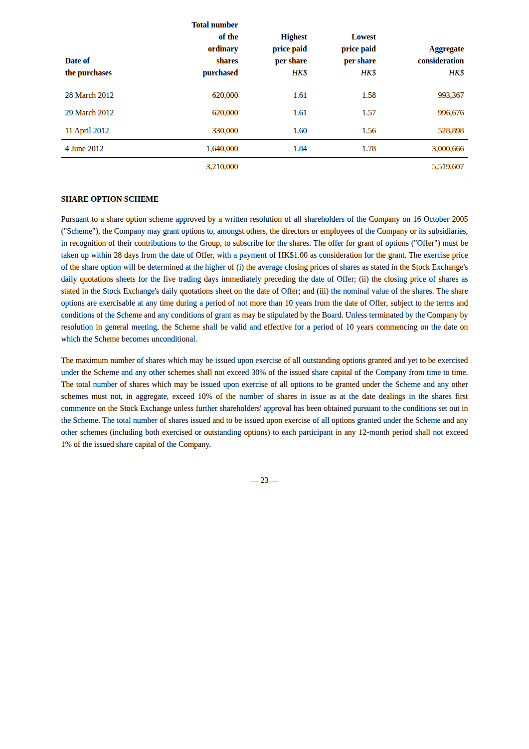| Date of the purchases | Total number of the ordinary shares purchased | Highest price paid per share HK$ | Lowest price paid per share HK$ | Aggregate consideration HK$ |
| --- | --- | --- | --- | --- |
| 28 March 2012 | 620,000 | 1.61 | 1.58 | 993,367 |
| 29 March 2012 | 620,000 | 1.61 | 1.57 | 996,676 |
| 11 April 2012 | 330,000 | 1.60 | 1.56 | 528,898 |
| 4 June 2012 | 1,640,000 | 1.84 | 1.78 | 3,000,666 |
| | 3,210,000 | | | 5,519,607 |
SHARE OPTION SCHEME
Pursuant to a share option scheme approved by a written resolution of all shareholders of the Company on 16 October 2005 ("Scheme"), the Company may grant options to, amongst others, the directors or employees of the Company or its subsidiaries, in recognition of their contributions to the Group, to subscribe for the shares. The offer for grant of options ("Offer") must be taken up within 28 days from the date of Offer, with a payment of HK$1.00 as consideration for the grant. The exercise price of the share option will be determined at the higher of (i) the average closing prices of shares as stated in the Stock Exchange's daily quotations sheets for the five trading days immediately preceding the date of Offer; (ii) the closing price of shares as stated in the Stock Exchange's daily quotations sheet on the date of Offer; and (iii) the nominal value of the shares. The share options are exercisable at any time during a period of not more than 10 years from the date of Offer, subject to the terms and conditions of the Scheme and any conditions of grant as may be stipulated by the Board. Unless terminated by the Company by resolution in general meeting, the Scheme shall be valid and effective for a period of 10 years commencing on the date on which the Scheme becomes unconditional.
The maximum number of shares which may be issued upon exercise of all outstanding options granted and yet to be exercised under the Scheme and any other schemes shall not exceed 30% of the issued share capital of the Company from time to time. The total number of shares which may be issued upon exercise of all options to be granted under the Scheme and any other schemes must not, in aggregate, exceed 10% of the number of shares in issue as at the date dealings in the shares first commence on the Stock Exchange unless further shareholders' approval has been obtained pursuant to the conditions set out in the Scheme. The total number of shares issued and to be issued upon exercise of all options granted under the Scheme and any other schemes (including both exercised or outstanding options) to each participant in any 12-month period shall not exceed 1% of the issued share capital of the Company.
— 23 —